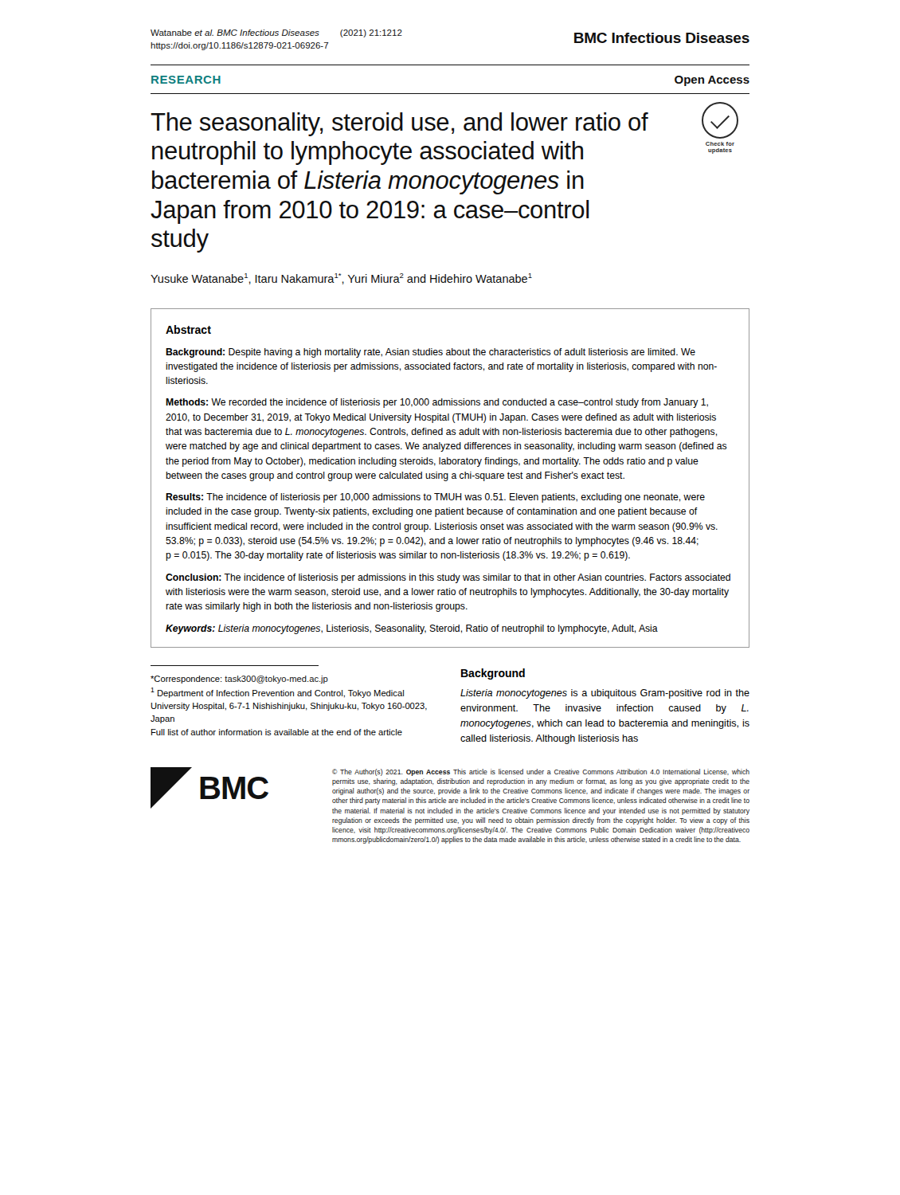Watanabe et al. BMC Infectious Diseases(2021) 21:1212
https://doi.org/10.1186/s12879-021-06926-7
BMC Infectious Diseases
Research
Open Access
Check for
updates
The seasonality, steroid use, and lower ratio of neutrophil to lymphocyte associated with bacteremia of Listeria monocytogenes in Japan from 2010 to 2019: a case–control study
Yusuke Watanabe1, Itaru Nakamura1*, Yuri Miura2 and Hidehiro Watanabe1
Abstract
Background: Despite having a high mortality rate, Asian studies about the characteristics of adult listeriosis are limited. We investigated the incidence of listeriosis per admissions, associated factors, and rate of mortality in listeriosis, compared with non-listeriosis.
Methods: We recorded the incidence of listeriosis per 10,000 admissions and conducted a case–control study from January 1, 2010, to December 31, 2019, at Tokyo Medical University Hospital (TMUH) in Japan. Cases were defined as adult with listeriosis that was bacteremia due to L. monocytogenes. Controls, defined as adult with non-listeriosis bacteremia due to other pathogens, were matched by age and clinical department to cases. We analyzed differences in seasonality, including warm season (defined as the period from May to October), medication including steroids, laboratory findings, and mortality. The odds ratio and p value between the cases group and control group were calculated using a chi-square test and Fisher's exact test.
Results: The incidence of listeriosis per 10,000 admissions to TMUH was 0.51. Eleven patients, excluding one neonate, were included in the case group. Twenty-six patients, excluding one patient because of contamination and one patient because of insufficient medical record, were included in the control group. Listeriosis onset was associated with the warm season (90.9% vs. 53.8%; p = 0.033), steroid use (54.5% vs. 19.2%; p = 0.042), and a lower ratio of neutrophils to lymphocytes (9.46 vs. 18.44; p = 0.015). The 30-day mortality rate of listeriosis was similar to non-listeriosis (18.3% vs. 19.2%; p = 0.619).
Conclusion: The incidence of listeriosis per admissions in this study was similar to that in other Asian countries. Factors associated with listeriosis were the warm season, steroid use, and a lower ratio of neutrophils to lymphocytes. Additionally, the 30-day mortality rate was similarly high in both the listeriosis and non-listeriosis groups.
Keywords: Listeria monocytogenes, Listeriosis, Seasonality, Steroid, Ratio of neutrophil to lymphocyte, Adult, Asia
*Correspondence: task300@tokyo-med.ac.jp
1 Department of Infection Prevention and Control, Tokyo Medical University Hospital, 6-7-1 Nishishinjuku, Shinjuku-ku, Tokyo 160-0023, Japan
Full list of author information is available at the end of the article
Background
Listeria monocytogenes is a ubiquitous Gram-positive rod in the environment. The invasive infection caused by L. monocytogenes, which can lead to bacteremia and meningitis, is called listeriosis. Although listeriosis has
BMC
© The Author(s) 2021. Open Access This article is licensed under a Creative Commons Attribution 4.0 International License, which permits use, sharing, adaptation, distribution and reproduction in any medium or format, as long as you give appropriate credit to the original author(s) and the source, provide a link to the Creative Commons licence, and indicate if changes were made. The images or other third party material in this article are included in the article's Creative Commons licence, unless indicated otherwise in a credit line to the material. If material is not included in the article's Creative Commons licence and your intended use is not permitted by statutory regulation or exceeds the permitted use, you will need to obtain permission directly from the copyright holder. To view a copy of this licence, visit http://creativecommons.org/licenses/by/4.0/. The Creative Commons Public Domain Dedication waiver (http://creativeco mmons.org/publicdomain/zero/1.0/) applies to the data made available in this article, unless otherwise stated in a credit line to the data.